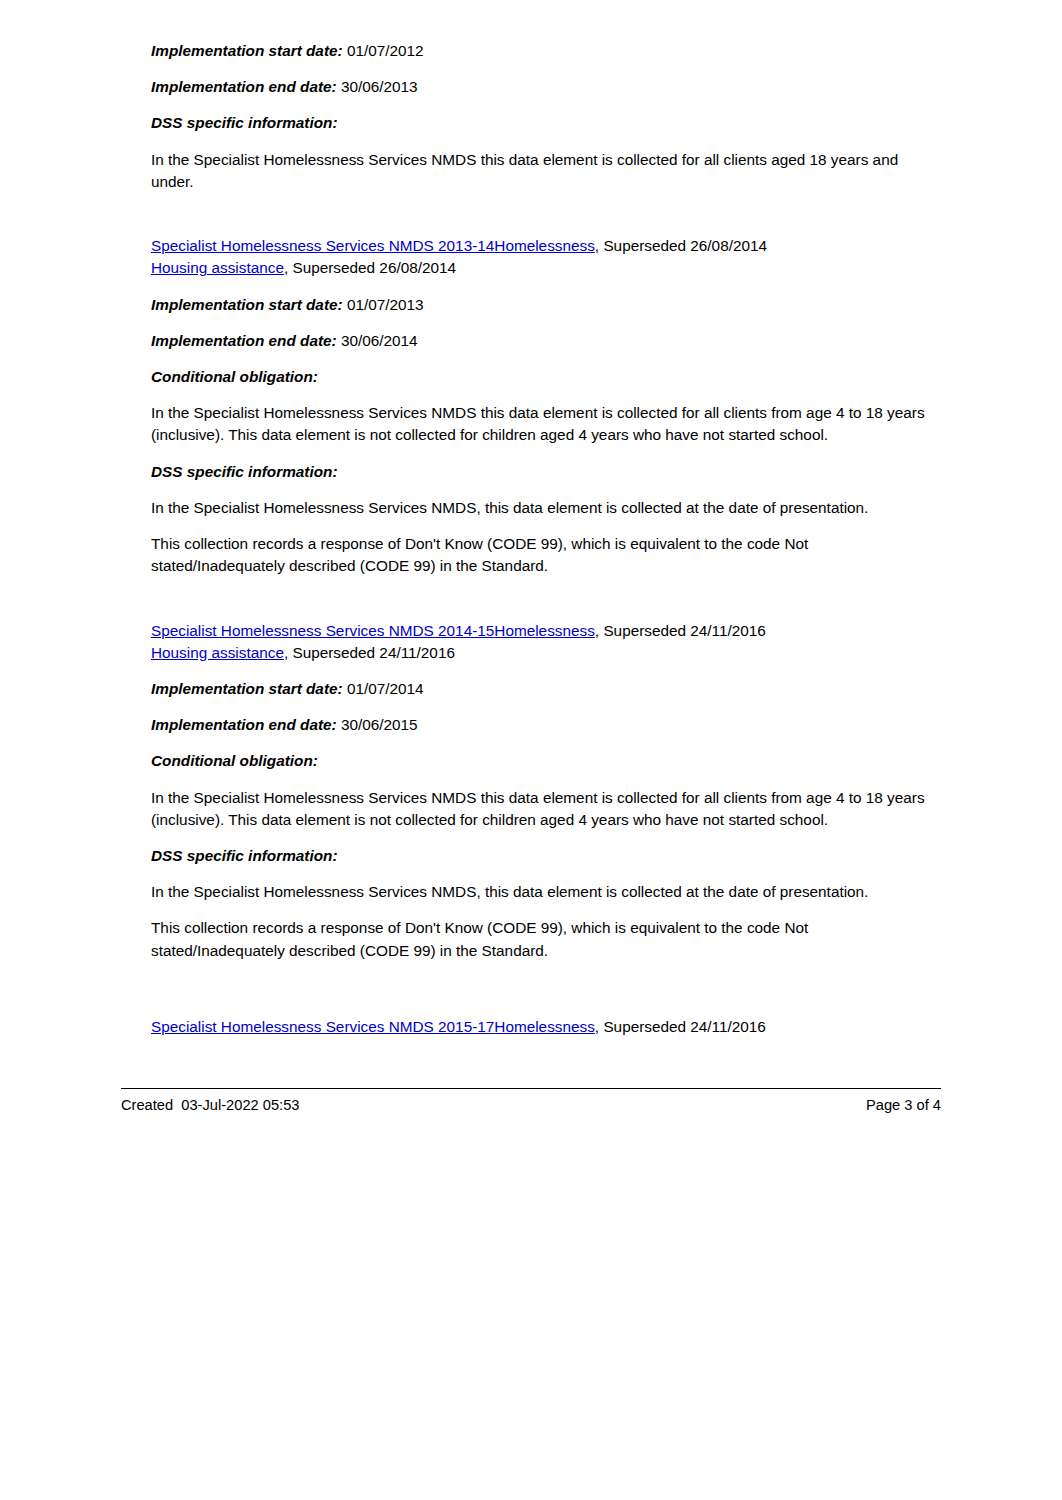Implementation start date: 01/07/2012
Implementation end date: 30/06/2013
DSS specific information:
In the Specialist Homelessness Services NMDS this data element is collected for all clients aged 18 years and under.
Specialist Homelessness Services NMDS 2013-14 Homelessness, Superseded 26/08/2014
Housing assistance, Superseded 26/08/2014
Implementation start date: 01/07/2013
Implementation end date: 30/06/2014
Conditional obligation:
In the Specialist Homelessness Services NMDS this data element is collected for all clients from age 4 to 18 years (inclusive). This data element is not collected for children aged 4 years who have not started school.
DSS specific information:
In the Specialist Homelessness Services NMDS, this data element is collected at the date of presentation.
This collection records a response of Don't Know (CODE 99), which is equivalent to the code Not stated/Inadequately described (CODE 99) in the Standard.
Specialist Homelessness Services NMDS 2014-15 Homelessness, Superseded 24/11/2016
Housing assistance, Superseded 24/11/2016
Implementation start date: 01/07/2014
Implementation end date: 30/06/2015
Conditional obligation:
In the Specialist Homelessness Services NMDS this data element is collected for all clients from age 4 to 18 years (inclusive). This data element is not collected for children aged 4 years who have not started school.
DSS specific information:
In the Specialist Homelessness Services NMDS, this data element is collected at the date of presentation.
This collection records a response of Don't Know (CODE 99), which is equivalent to the code Not stated/Inadequately described (CODE 99) in the Standard.
Specialist Homelessness Services NMDS 2015-17 Homelessness, Superseded 24/11/2016
Created 03-Jul-2022 05:53 Page 3 of 4